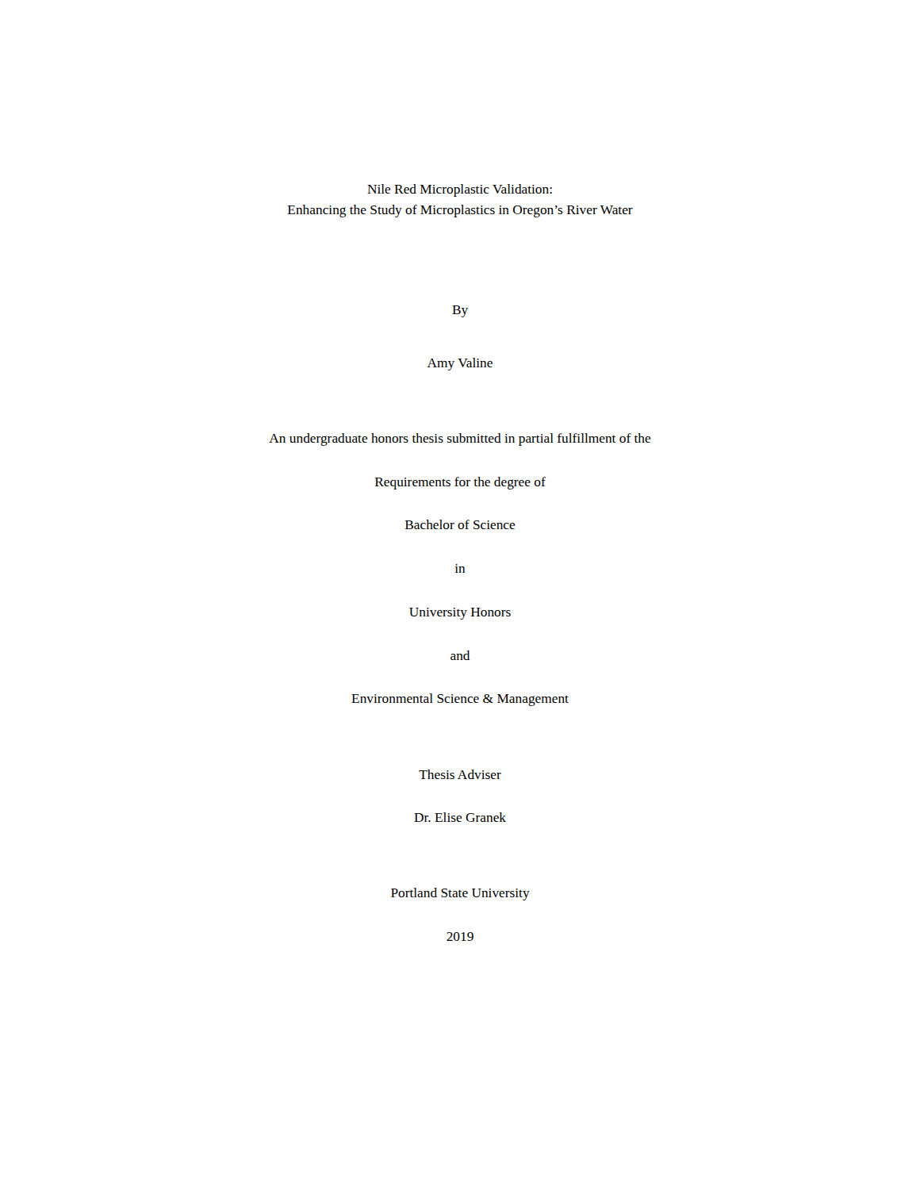Nile Red Microplastic Validation:
Enhancing the Study of Microplastics in Oregon’s River Water
By
Amy Valine
An undergraduate honors thesis submitted in partial fulfillment of the
Requirements for the degree of
Bachelor of Science
in
University Honors
and
Environmental Science & Management
Thesis Adviser
Dr. Elise Granek
Portland State University
2019